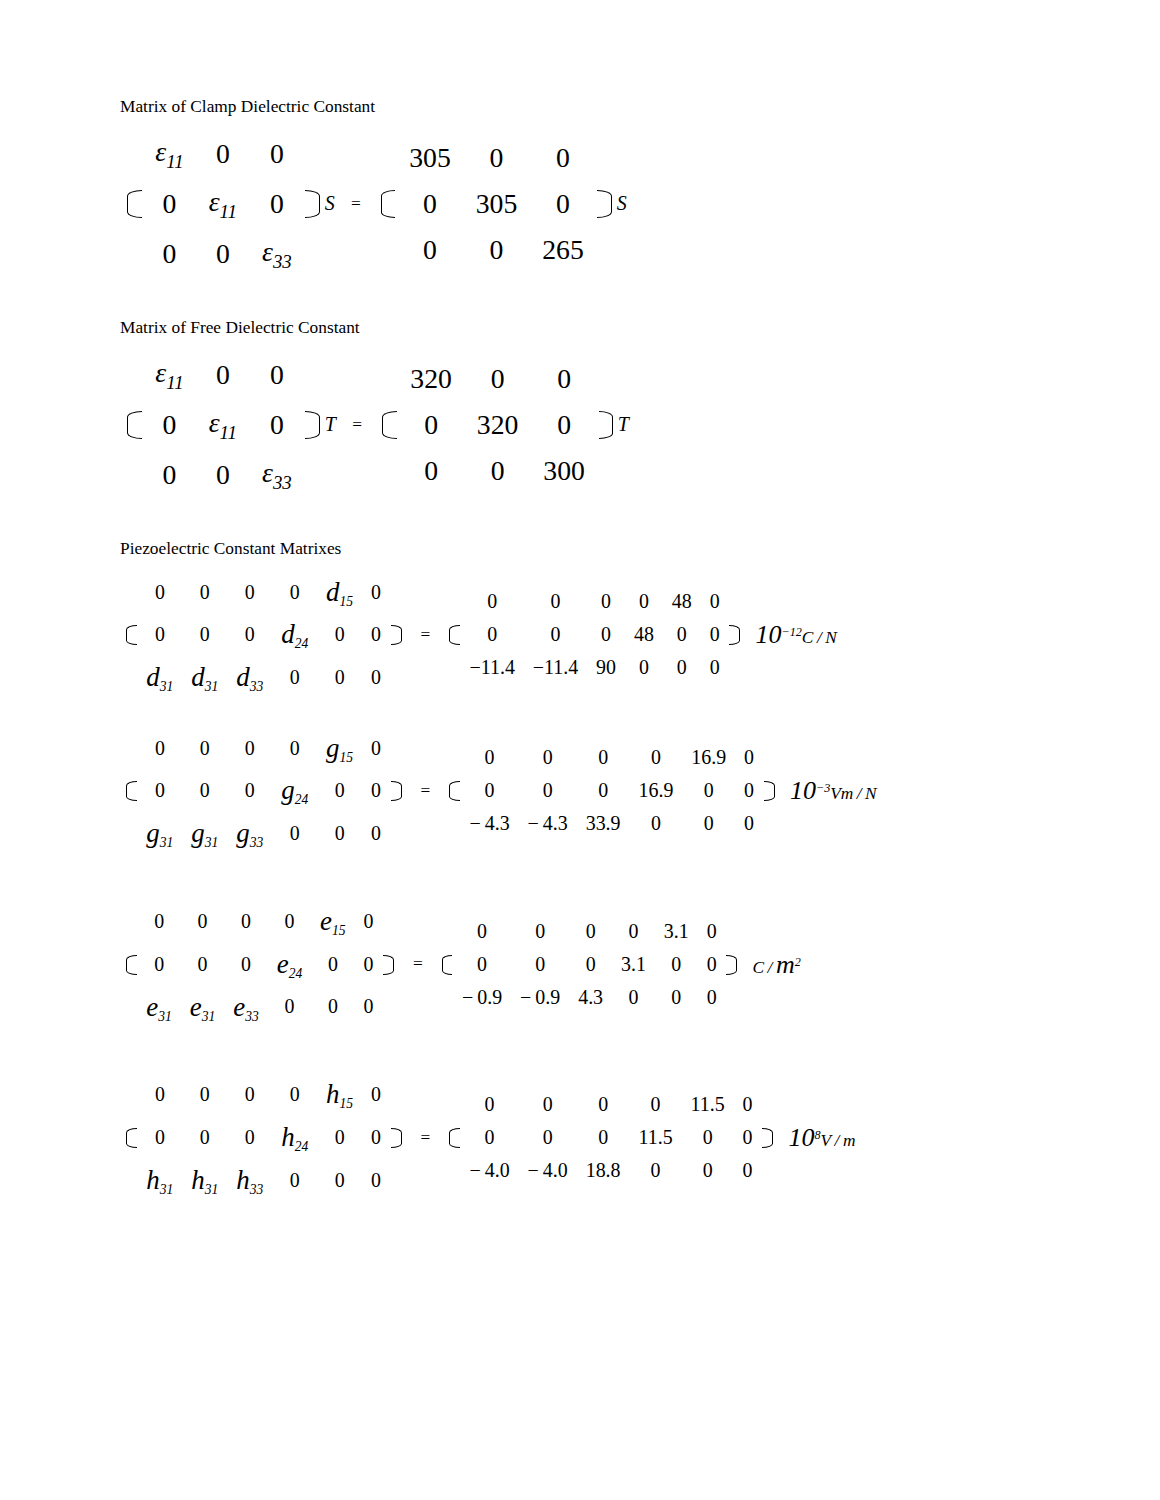Matrix of Clamp Dielectric Constant
| ε 11 | 0 | 0 |
| 0 | ε 11 | 0 |
| 0 | 0 | ε 33 |
S =
| 305 | 0 | 0 |
| 0 | 305 | 0 |
| 0 | 0 | 265 |
S
Matrix of Free Dielectric Constant
| ε 11 | 0 | 0 |
| 0 | ε 11 | 0 |
| 0 | 0 | ε 33 |
T =
| 320 | 0 | 0 |
| 0 | 320 | 0 |
| 0 | 0 | 300 |
T
Piezoelectric Constant Matrixes
| 0 | 0 | 0 | 0 | d 15 | 0 |
| 0 | 0 | 0 | d 24 | 0 | 0 |
| d 31 | d 31 | d 33 | 0 | 0 | 0 |
=
| 0 | 0 | 0 | 0 | 48 | 0 |
| 0 | 0 | 0 | 48 | 0 | 0 |
| −11.4 | −11.4 | 90 | 0 | 0 | 0 |
10−12 C / N
| 0 | 0 | 0 | 0 | g 15 | 0 |
| 0 | 0 | 0 | g 24 | 0 | 0 |
| g 31 | g 31 | g 33 | 0 | 0 | 0 |
=
| 0 | 0 | 0 | 0 | 16.9 | 0 |
| 0 | 0 | 0 | 16.9 | 0 | 0 |
| − 4.3 | − 4.3 | 33.9 | 0 | 0 | 0 |
10−3 Vm / N
| 0 | 0 | 0 | 0 | e 15 | 0 |
| 0 | 0 | 0 | e 24 | 0 | 0 |
| e 31 | e 31 | e 33 | 0 | 0 | 0 |
=
| 0 | 0 | 0 | 0 | 3.1 | 0 |
| 0 | 0 | 0 | 3.1 | 0 | 0 |
| − 0.9 | − 0.9 | 4.3 | 0 | 0 | 0 |
C / m 2
| 0 | 0 | 0 | 0 | h 15 | 0 |
| 0 | 0 | 0 | h 24 | 0 | 0 |
| h 31 | h 31 | h 33 | 0 | 0 | 0 |
=
| 0 | 0 | 0 | 0 | 11.5 | 0 |
| 0 | 0 | 0 | 11.5 | 0 | 0 |
| − 4.0 | − 4.0 | 18.8 | 0 | 0 | 0 |
108 V / m